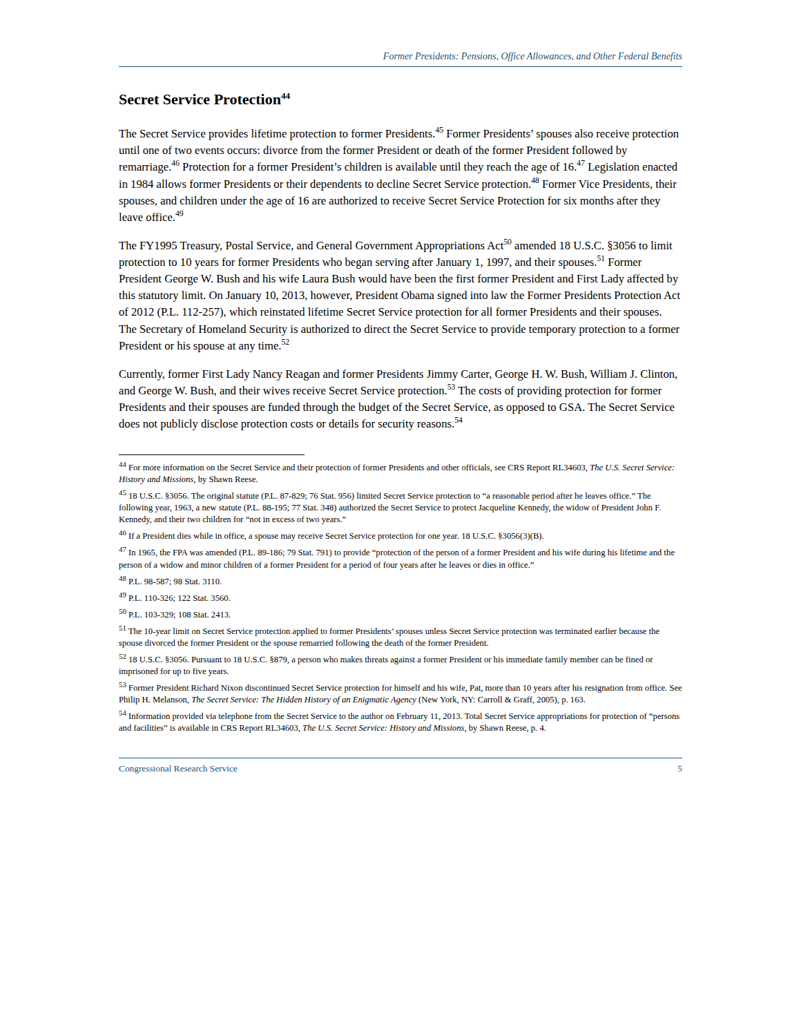Former Presidents: Pensions, Office Allowances, and Other Federal Benefits
Secret Service Protection44
The Secret Service provides lifetime protection to former Presidents.45 Former Presidents’ spouses also receive protection until one of two events occurs: divorce from the former President or death of the former President followed by remarriage.46 Protection for a former President’s children is available until they reach the age of 16.47 Legislation enacted in 1984 allows former Presidents or their dependents to decline Secret Service protection.48 Former Vice Presidents, their spouses, and children under the age of 16 are authorized to receive Secret Service Protection for six months after they leave office.49
The FY1995 Treasury, Postal Service, and General Government Appropriations Act50 amended 18 U.S.C. §3056 to limit protection to 10 years for former Presidents who began serving after January 1, 1997, and their spouses.51 Former President George W. Bush and his wife Laura Bush would have been the first former President and First Lady affected by this statutory limit. On January 10, 2013, however, President Obama signed into law the Former Presidents Protection Act of 2012 (P.L. 112-257), which reinstated lifetime Secret Service protection for all former Presidents and their spouses. The Secretary of Homeland Security is authorized to direct the Secret Service to provide temporary protection to a former President or his spouse at any time.52
Currently, former First Lady Nancy Reagan and former Presidents Jimmy Carter, George H. W. Bush, William J. Clinton, and George W. Bush, and their wives receive Secret Service protection.53 The costs of providing protection for former Presidents and their spouses are funded through the budget of the Secret Service, as opposed to GSA. The Secret Service does not publicly disclose protection costs or details for security reasons.54
44 For more information on the Secret Service and their protection of former Presidents and other officials, see CRS Report RL34603, The U.S. Secret Service: History and Missions, by Shawn Reese.
45 18 U.S.C. §3056. The original statute (P.L. 87-829; 76 Stat. 956) limited Secret Service protection to “a reasonable period after he leaves office.” The following year, 1963, a new statute (P.L. 88-195; 77 Stat. 348) authorized the Secret Service to protect Jacqueline Kennedy, the widow of President John F. Kennedy, and their two children for “not in excess of two years.”
46 If a President dies while in office, a spouse may receive Secret Service protection for one year. 18 U.S.C. §3056(3)(B).
47 In 1965, the FPA was amended (P.L. 89-186; 79 Stat. 791) to provide “protection of the person of a former President and his wife during his lifetime and the person of a widow and minor children of a former President for a period of four years after he leaves or dies in office.”
48 P.L. 98-587; 98 Stat. 3110.
49 P.L. 110-326; 122 Stat. 3560.
50 P.L. 103-329; 108 Stat. 2413.
51 The 10-year limit on Secret Service protection applied to former Presidents’ spouses unless Secret Service protection was terminated earlier because the spouse divorced the former President or the spouse remarried following the death of the former President.
52 18 U.S.C. §3056. Pursuant to 18 U.S.C. §879, a person who makes threats against a former President or his immediate family member can be fined or imprisoned for up to five years.
53 Former President Richard Nixon discontinued Secret Service protection for himself and his wife, Pat, more than 10 years after his resignation from office. See Philip H. Melanson, The Secret Service: The Hidden History of an Enigmatic Agency (New York, NY: Carroll & Graff, 2005), p. 163.
54 Information provided via telephone from the Secret Service to the author on February 11, 2013. Total Secret Service appropriations for protection of “persons and facilities” is available in CRS Report RL34603, The U.S. Secret Service: History and Missions, by Shawn Reese, p. 4.
Congressional Research Service 5